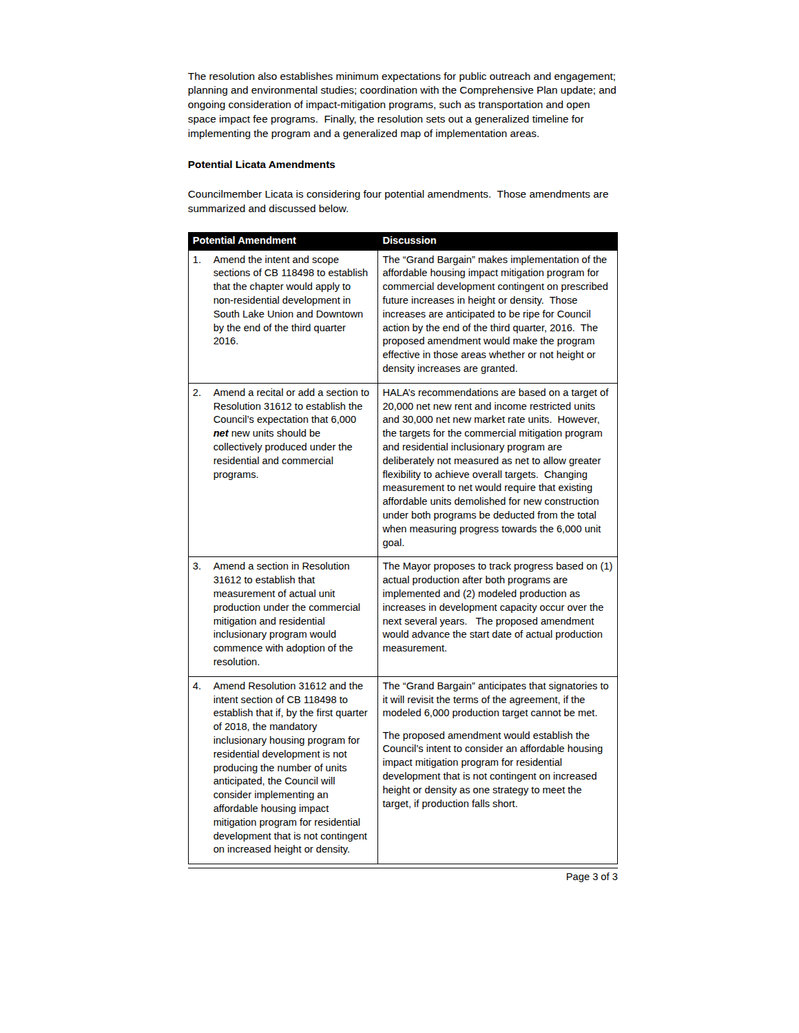The resolution also establishes minimum expectations for public outreach and engagement; planning and environmental studies; coordination with the Comprehensive Plan update; and ongoing consideration of impact-mitigation programs, such as transportation and open space impact fee programs. Finally, the resolution sets out a generalized timeline for implementing the program and a generalized map of implementation areas.
Potential Licata Amendments
Councilmember Licata is considering four potential amendments. Those amendments are summarized and discussed below.
| Potential Amendment | Discussion |
| --- | --- |
| 1. Amend the intent and scope sections of CB 118498 to establish that the chapter would apply to non-residential development in South Lake Union and Downtown by the end of the third quarter 2016. | The “Grand Bargain” makes implementation of the affordable housing impact mitigation program for commercial development contingent on prescribed future increases in height or density. Those increases are anticipated to be ripe for Council action by the end of the third quarter, 2016. The proposed amendment would make the program effective in those areas whether or not height or density increases are granted. |
| 2. Amend a recital or add a section to Resolution 31612 to establish the Council’s expectation that 6,000 net new units should be collectively produced under the residential and commercial programs. | HALA’s recommendations are based on a target of 20,000 net new rent and income restricted units and 30,000 net new market rate units. However, the targets for the commercial mitigation program and residential inclusionary program are deliberately not measured as net to allow greater flexibility to achieve overall targets. Changing measurement to net would require that existing affordable units demolished for new construction under both programs be deducted from the total when measuring progress towards the 6,000 unit goal. |
| 3. Amend a section in Resolution 31612 to establish that measurement of actual unit production under the commercial mitigation and residential inclusionary program would commence with adoption of the resolution. | The Mayor proposes to track progress based on (1) actual production after both programs are implemented and (2) modeled production as increases in development capacity occur over the next several years. The proposed amendment would advance the start date of actual production measurement. |
| 4. Amend Resolution 31612 and the intent section of CB 118498 to establish that if, by the first quarter of 2018, the mandatory inclusionary housing program for residential development is not producing the number of units anticipated, the Council will consider implementing an affordable housing impact mitigation program for residential development that is not contingent on increased height or density. | The “Grand Bargain” anticipates that signatories to it will revisit the terms of the agreement, if the modeled 6,000 production target cannot be met. The proposed amendment would establish the Council’s intent to consider an affordable housing impact mitigation program for residential development that is not contingent on increased height or density as one strategy to meet the target, if production falls short. |
Page 3 of 3